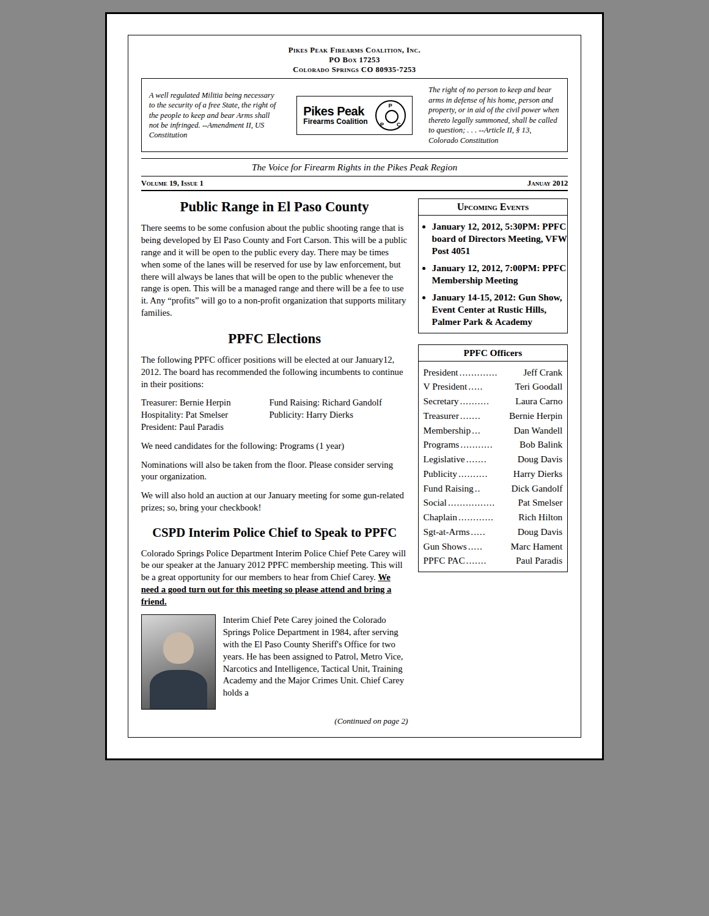Pikes Peak Firearms Coalition, Inc.
PO Box 17253
Colorado Springs CO 80935-7253
A well regulated Militia being necessary to the security of a free State, the right of the people to keep and bear Arms shall not be infringed. --Amendment II, US Constitution
Pikes PeakFirearms Coalition P P C
The right of no person to keep and bear arms in defense of his home, person and property, or in aid of the civil power when thereto legally summoned, shall be called to question; . . . --Article II, § 13, Colorado Constitution
The Voice for Firearm Rights in the Pikes Peak Region
Volume 19, Issue 1 Januay 2012
Public Range in El Paso County
There seems to be some confusion about the public shooting range that is being developed by El Paso County and Fort Carson. This will be a public range and it will be open to the public every day. There may be times when some of the lanes will be reserved for use by law enforcement, but there will always be lanes that will be open to the public whenever the range is open. This will be a managed range and there will be a fee to use it. Any “profits” will go to a non-profit organization that supports military families.
PPFC Elections
The following PPFC officer positions will be elected at our January12, 2012. The board has recommended the following incumbents to continue in their positions:
Treasurer: Bernie Herpin Fund Raising: Richard Gandolf
Hospitality: Pat Smelser Publicity: Harry Dierks
President: Paul Paradis
We need candidates for the following: Programs (1 year)
Nominations will also be taken from the floor. Please consider serving your organization.
We will also hold an auction at our January meeting for some gun-related prizes; so, bring your checkbook!
CSPD Interim Police Chief to Speak to PPFC
Colorado Springs Police Department Interim Police Chief Pete Carey will be our speaker at the January 2012 PPFC membership meeting. This will be a great opportunity for our members to hear from Chief Carey. We need a good turn out for this meeting so please attend and bring a friend.
Interim Chief Pete Carey joined the Colorado Springs Police Department in 1984, after serving with the El Paso County Sheriff's Office for two years. He has been assigned to Patrol, Metro Vice, Narcotics and Intelligence, Tactical Unit, Training Academy and the Major Crimes Unit. Chief Carey holds a
(Continued on page 2)
Upcoming Events
January 12, 2012, 5:30PM: PPFC board of Directors Meeting, VFW Post 4051
January 12, 2012, 7:00PM: PPFC Membership Meeting
January 14-15, 2012: Gun Show, Event Center at Rustic Hills, Palmer Park & Academy
PPFC Officers
President............. Jeff Crank
V President..... Teri Goodall
Secretary.......... Laura Carno
Treasurer....... Bernie Herpin
Membership... Dan Wandell
Programs........... Bob Balink
Legislative....... Doug Davis
Publicity.......... Harry Dierks
Fund Raising.. Dick Gandolf
Social................ Pat Smelser
Chaplain............ Rich Hilton
Sgt-at-Arms..... Doug Davis
Gun Shows..... Marc Hament
PPFC PAC....... Paul Paradis